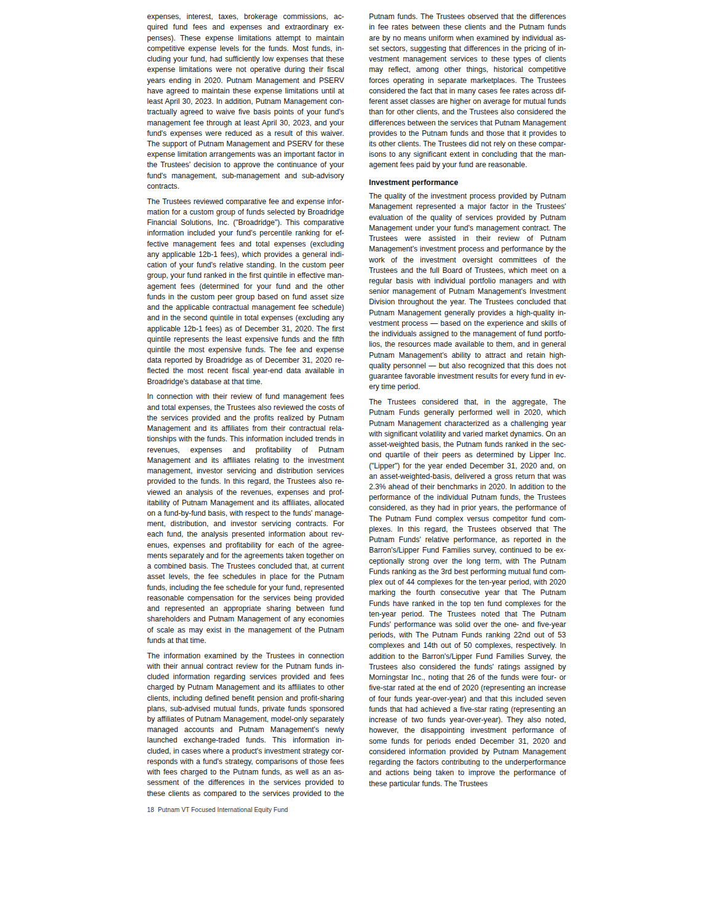expenses, interest, taxes, brokerage commissions, acquired fund fees and expenses and extraordinary expenses). These expense limitations attempt to maintain competitive expense levels for the funds. Most funds, including your fund, had sufficiently low expenses that these expense limitations were not operative during their fiscal years ending in 2020. Putnam Management and PSERV have agreed to maintain these expense limitations until at least April 30, 2023. In addition, Putnam Management contractually agreed to waive five basis points of your fund's management fee through at least April 30, 2023, and your fund's expenses were reduced as a result of this waiver. The support of Putnam Management and PSERV for these expense limitation arrangements was an important factor in the Trustees' decision to approve the continuance of your fund's management, sub-management and sub-advisory contracts.
The Trustees reviewed comparative fee and expense information for a custom group of funds selected by Broadridge Financial Solutions, Inc. ("Broadridge"). This comparative information included your fund's percentile ranking for effective management fees and total expenses (excluding any applicable 12b-1 fees), which provides a general indication of your fund's relative standing. In the custom peer group, your fund ranked in the first quintile in effective management fees (determined for your fund and the other funds in the custom peer group based on fund asset size and the applicable contractual management fee schedule) and in the second quintile in total expenses (excluding any applicable 12b-1 fees) as of December 31, 2020. The first quintile represents the least expensive funds and the fifth quintile the most expensive funds. The fee and expense data reported by Broadridge as of December 31, 2020 reflected the most recent fiscal year-end data available in Broadridge's database at that time.
In connection with their review of fund management fees and total expenses, the Trustees also reviewed the costs of the services provided and the profits realized by Putnam Management and its affiliates from their contractual relationships with the funds. This information included trends in revenues, expenses and profitability of Putnam Management and its affiliates relating to the investment management, investor servicing and distribution services provided to the funds. In this regard, the Trustees also reviewed an analysis of the revenues, expenses and profitability of Putnam Management and its affiliates, allocated on a fund-by-fund basis, with respect to the funds' management, distribution, and investor servicing contracts. For each fund, the analysis presented information about revenues, expenses and profitability for each of the agreements separately and for the agreements taken together on a combined basis. The Trustees concluded that, at current asset levels, the fee schedules in place for the Putnam funds, including the fee schedule for your fund, represented reasonable compensation for the services being provided and represented an appropriate sharing between fund shareholders and Putnam Management of any economies of scale as may exist in the management of the Putnam funds at that time.
The information examined by the Trustees in connection with their annual contract review for the Putnam funds included information regarding services provided and fees charged by Putnam Management and its affiliates to other clients, including defined benefit pension and profit-sharing plans, sub-advised mutual funds, private funds sponsored by affiliates of Putnam Management, model-only separately managed accounts and Putnam Management's newly launched exchange-traded funds. This information included, in cases where a product's investment strategy corresponds with a fund's strategy, comparisons of those fees with fees charged to the Putnam funds, as well as an assessment of the differences in the services provided to these clients as compared to the services provided to the Putnam funds. The Trustees observed that the differences in fee rates between these clients and the Putnam funds are by no means uniform when examined by individual asset sectors, suggesting that differences in the pricing of investment management services to these types of clients may reflect, among other things, historical competitive forces operating in separate marketplaces. The Trustees considered the fact that in many cases fee rates across different asset classes are higher on average for mutual funds than for other clients, and the Trustees also considered the differences between the services that Putnam Management provides to the Putnam funds and those that it provides to its other clients. The Trustees did not rely on these comparisons to any significant extent in concluding that the management fees paid by your fund are reasonable.
Investment performance
The quality of the investment process provided by Putnam Management represented a major factor in the Trustees' evaluation of the quality of services provided by Putnam Management under your fund's management contract. The Trustees were assisted in their review of Putnam Management's investment process and performance by the work of the investment oversight committees of the Trustees and the full Board of Trustees, which meet on a regular basis with individual portfolio managers and with senior management of Putnam Management's Investment Division throughout the year. The Trustees concluded that Putnam Management generally provides a high-quality investment process — based on the experience and skills of the individuals assigned to the management of fund portfolios, the resources made available to them, and in general Putnam Management's ability to attract and retain high-quality personnel — but also recognized that this does not guarantee favorable investment results for every fund in every time period.
The Trustees considered that, in the aggregate, The Putnam Funds generally performed well in 2020, which Putnam Management characterized as a challenging year with significant volatility and varied market dynamics. On an asset-weighted basis, the Putnam funds ranked in the second quartile of their peers as determined by Lipper Inc. ("Lipper") for the year ended December 31, 2020 and, on an asset-weighted-basis, delivered a gross return that was 2.3% ahead of their benchmarks in 2020. In addition to the performance of the individual Putnam funds, the Trustees considered, as they had in prior years, the performance of The Putnam Fund complex versus competitor fund complexes. In this regard, the Trustees observed that The Putnam Funds' relative performance, as reported in the Barron's/Lipper Fund Families survey, continued to be exceptionally strong over the long term, with The Putnam Funds ranking as the 3rd best performing mutual fund complex out of 44 complexes for the ten-year period, with 2020 marking the fourth consecutive year that The Putnam Funds have ranked in the top ten fund complexes for the ten-year period. The Trustees noted that The Putnam Funds' performance was solid over the one- and five-year periods, with The Putnam Funds ranking 22nd out of 53 complexes and 14th out of 50 complexes, respectively. In addition to the Barron's/Lipper Fund Families Survey, the Trustees also considered the funds' ratings assigned by Morningstar Inc., noting that 26 of the funds were four- or five-star rated at the end of 2020 (representing an increase of four funds year-over-year) and that this included seven funds that had achieved a five-star rating (representing an increase of two funds year-over-year). They also noted, however, the disappointing investment performance of some funds for periods ended December 31, 2020 and considered information provided by Putnam Management regarding the factors contributing to the underperformance and actions being taken to improve the performance of these particular funds. The Trustees
18 Putnam VT Focused International Equity Fund